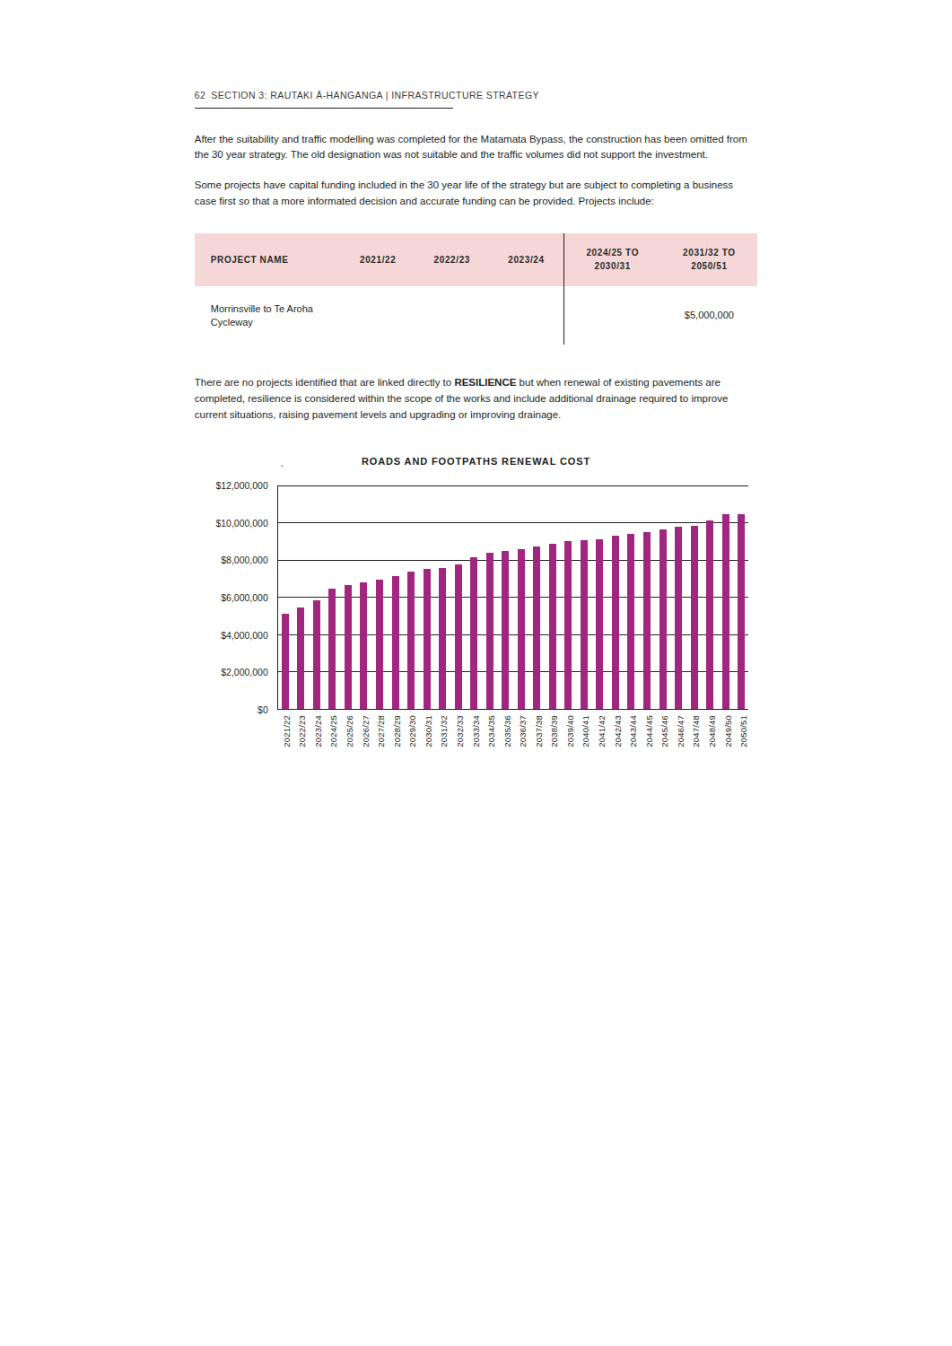62 SECTION 3: RAUTAKI Ā-HANGANGA | INFRASTRUCTURE STRATEGY
After the suitability and traffic modelling was completed for the Matamata Bypass, the construction has been omitted from the 30 year strategy. The old designation was not suitable and the traffic volumes did not support the investment.
Some projects have capital funding included in the 30 year life of the strategy but are subject to completing a business case first so that a more informated decision and accurate funding can be provided. Projects include:
| PROJECT NAME | 2021/22 | 2022/23 | 2023/24 | 2024/25 TO 2030/31 | 2031/32 TO 2050/51 |
| --- | --- | --- | --- | --- | --- |
| Morrinsville to Te Aroha Cycleway | | | | | $5,000,000 |
There are no projects identified that are linked directly to RESILIENCE but when renewal of existing pavements are completed, resilience is considered within the scope of the works and include additional drainage required to improve current situations, raising pavement levels and upgrading or improving drainage.
ROADS AND FOOTPATHS RENEWAL COST
.
$12,000,000
$10,000,000
$8,000,000
$6,000,000
$4,000,000
$2,000,000
$0
2021/22
2022/23
2023/24
2024/25
2025/26
2026/27
2027/28
2028/29
2029/30
2030/31
2031/32
2032/33
2033/34
2034/35
2035/36
2036/37
2037/38
2038/39
2039/40
2040/41
2041/42
2042/43
2043/44
2044/45
2045/46
2046/47
2047/48
2048/49
2049/50
2050/51